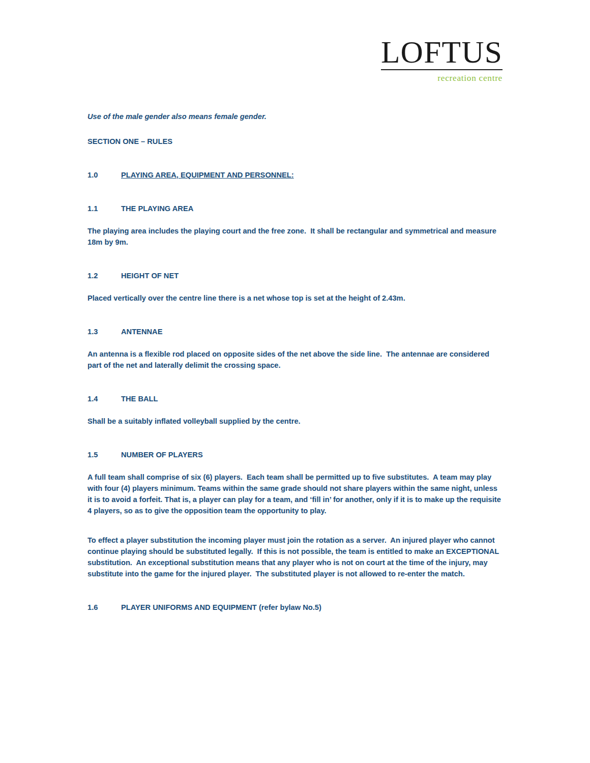LOFTUS
recreation centre
Use of the male gender also means female gender.
SECTION ONE – RULES
1.0 PLAYING AREA, EQUIPMENT AND PERSONNEL:
1.1 THE PLAYING AREA
The playing area includes the playing court and the free zone. It shall be rectangular and symmetrical and measure 18m by 9m.
1.2 HEIGHT OF NET
Placed vertically over the centre line there is a net whose top is set at the height of 2.43m.
1.3 ANTENNAE
An antenna is a flexible rod placed on opposite sides of the net above the side line. The antennae are considered part of the net and laterally delimit the crossing space.
1.4 THE BALL
Shall be a suitably inflated volleyball supplied by the centre.
1.5 NUMBER OF PLAYERS
A full team shall comprise of six (6) players. Each team shall be permitted up to five substitutes. A team may play with four (4) players minimum. Teams within the same grade should not share players within the same night, unless it is to avoid a forfeit. That is, a player can play for a team, and ‘fill in’ for another, only if it is to make up the requisite 4 players, so as to give the opposition team the opportunity to play.
To effect a player substitution the incoming player must join the rotation as a server. An injured player who cannot continue playing should be substituted legally. If this is not possible, the team is entitled to make an EXCEPTIONAL substitution. An exceptional substitution means that any player who is not on court at the time of the injury, may substitute into the game for the injured player. The substituted player is not allowed to re-enter the match.
1.6 PLAYER UNIFORMS AND EQUIPMENT (refer bylaw No.5)